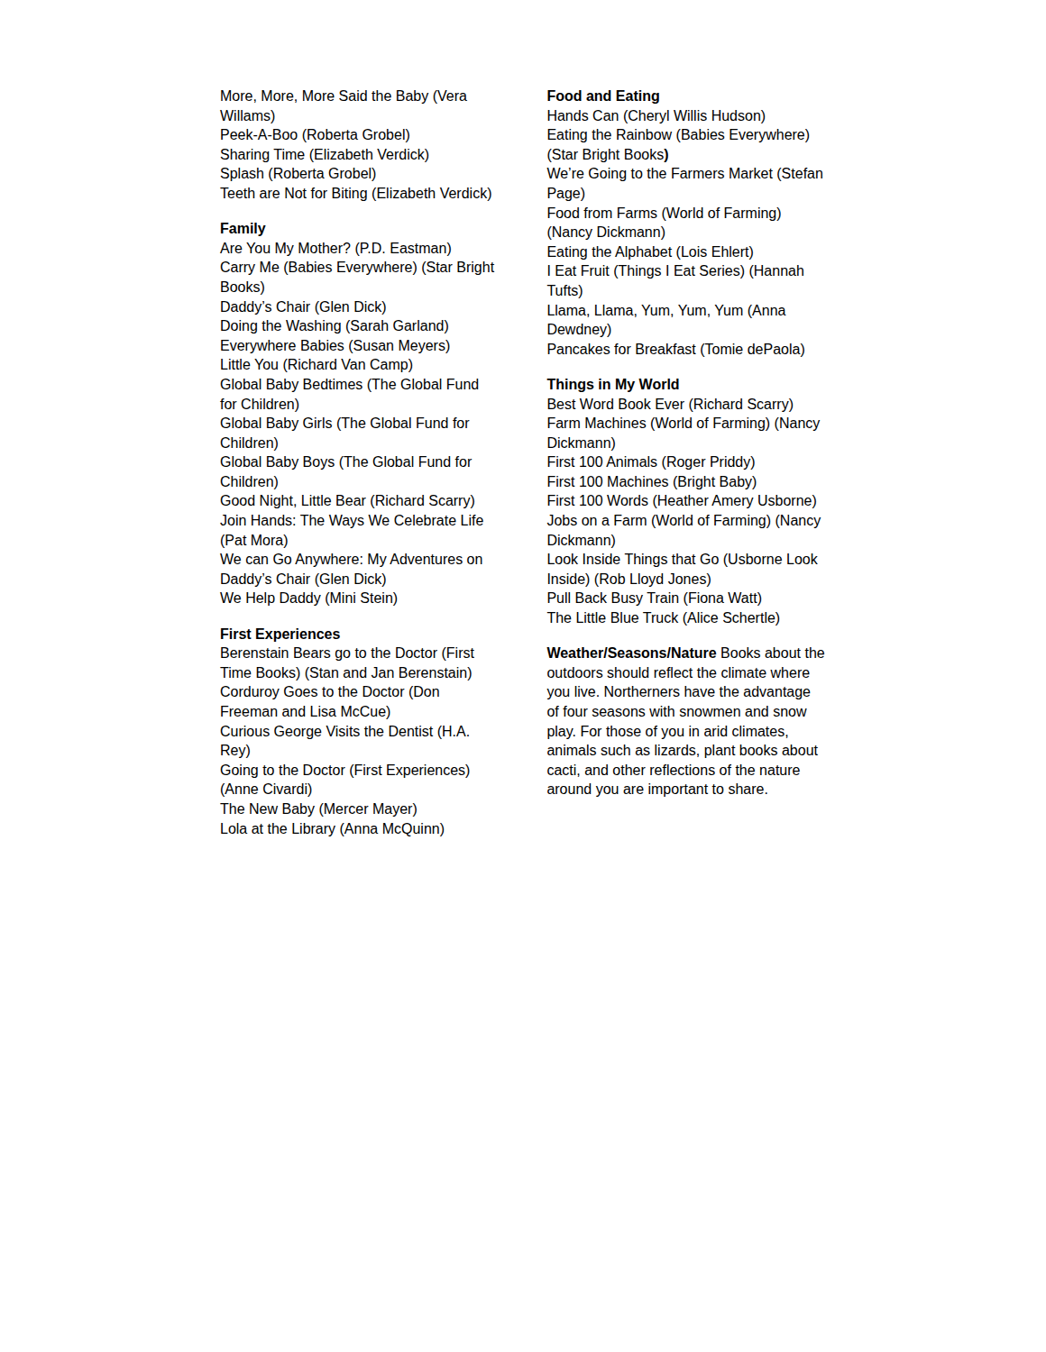More, More, More Said the Baby (Vera Willams)
Peek-A-Boo (Roberta Grobel)
Sharing Time (Elizabeth Verdick)
Splash (Roberta Grobel)
Teeth are Not for Biting (Elizabeth Verdick)
Family
Are You My Mother? (P.D. Eastman)
Carry Me (Babies Everywhere) (Star Bright Books)
Daddy’s Chair (Glen Dick)
Doing the Washing (Sarah Garland)
Everywhere Babies (Susan Meyers)
Little You (Richard Van Camp)
Global Baby Bedtimes (The Global Fund for Children)
Global Baby Girls (The Global Fund for Children)
Global Baby Boys (The Global Fund for Children)
Good Night, Little Bear (Richard Scarry)
Join Hands: The Ways We Celebrate Life (Pat Mora)
We can Go Anywhere: My Adventures on Daddy’s Chair (Glen Dick)
We Help Daddy (Mini Stein)
First Experiences
Berenstain Bears go to the Doctor (First Time Books) (Stan and Jan Berenstain)
Corduroy Goes to the Doctor (Don Freeman and Lisa McCue)
Curious George Visits the Dentist (H.A. Rey)
Going to the Doctor (First Experiences) (Anne Civardi)
The New Baby (Mercer Mayer)
Lola at the Library (Anna McQuinn)
Food and Eating
Hands Can (Cheryl Willis Hudson)
Eating the Rainbow (Babies Everywhere) (Star Bright Books)
We’re Going to the Farmers Market (Stefan Page)
Food from Farms (World of Farming) (Nancy Dickmann)
Eating the Alphabet (Lois Ehlert)
I Eat Fruit (Things I Eat Series) (Hannah Tufts)
Llama, Llama, Yum, Yum, Yum (Anna Dewdney)
Pancakes for Breakfast (Tomie dePaola)
Things in My World
Best Word Book Ever (Richard Scarry)
Farm Machines (World of Farming) (Nancy Dickmann)
First 100 Animals (Roger Priddy)
First 100 Machines (Bright Baby)
First 100 Words (Heather Amery Usborne)
Jobs on a Farm (World of Farming) (Nancy Dickmann)
Look Inside Things that Go (Usborne Look Inside) (Rob Lloyd Jones)
Pull Back Busy Train (Fiona Watt)
The Little Blue Truck (Alice Schertle)
Weather/Seasons/Nature Books about the outdoors should reflect the climate where you live. Northerners have the advantage of four seasons with snowmen and snow play. For those of you in arid climates, animals such as lizards, plant books about cacti, and other reflections of the nature around you are important to share.